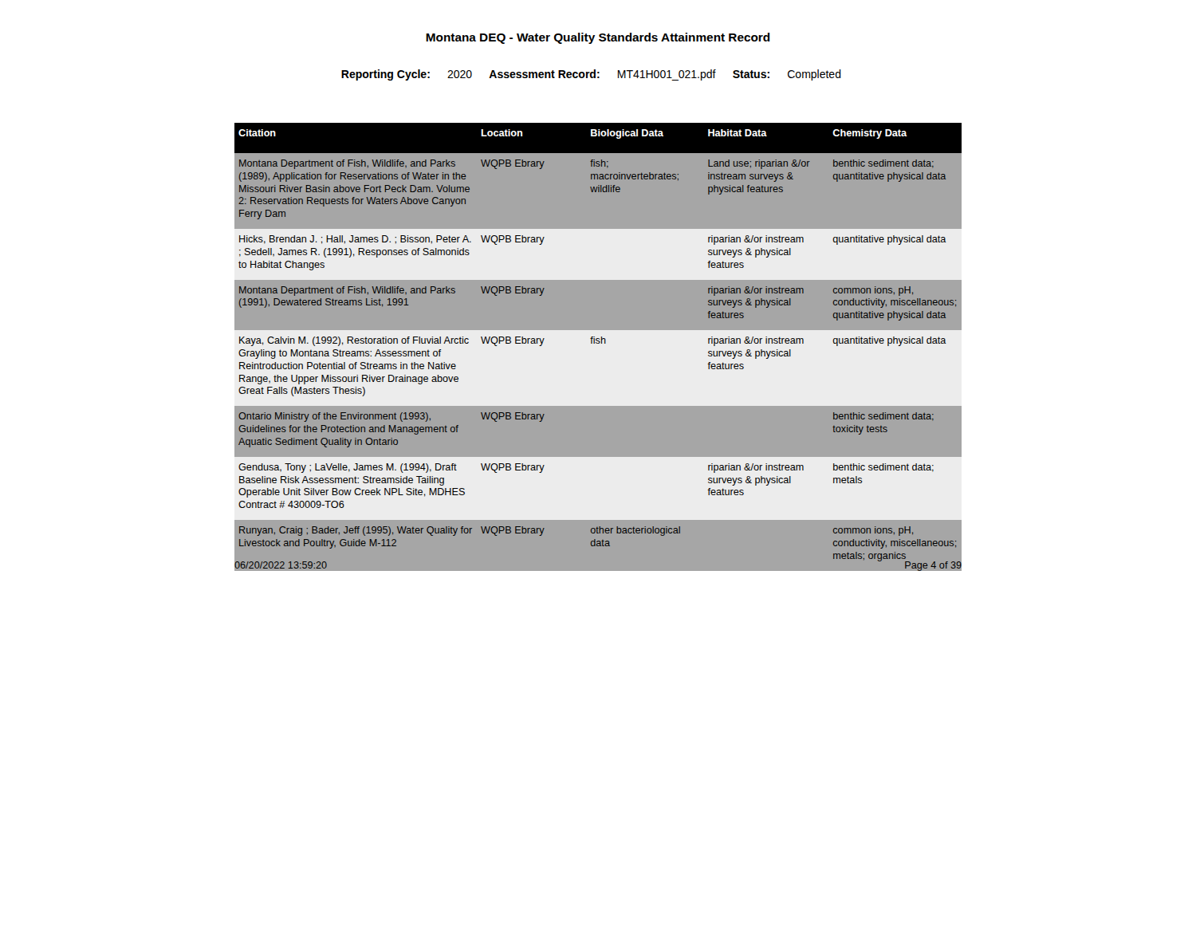Montana DEQ - Water Quality Standards Attainment Record
Reporting Cycle: 2020 Assessment Record: MT41H001_021.pdf Status: Completed
| Citation | Location | Biological Data | Habitat Data | Chemistry Data |
| --- | --- | --- | --- | --- |
| Montana Department of Fish, Wildlife, and Parks (1989), Application for Reservations of Water in the Missouri River Basin above Fort Peck Dam. Volume 2: Reservation Requests for Waters Above Canyon Ferry Dam | WQPB Ebrary | fish; macroinvertebrates; wildlife | Land use; riparian &/or instream surveys & physical features | benthic sediment data; quantitative physical data |
| Hicks, Brendan J. ; Hall, James D. ; Bisson, Peter A. ; Sedell, James R. (1991), Responses of Salmonids to Habitat Changes | WQPB Ebrary | | riparian &/or instream surveys & physical features | quantitative physical data |
| Montana Department of Fish, Wildlife, and Parks (1991), Dewatered Streams List, 1991 | WQPB Ebrary | | riparian &/or instream surveys & physical features | common ions, pH, conductivity, miscellaneous; quantitative physical data |
| Kaya, Calvin M. (1992), Restoration of Fluvial Arctic Grayling to Montana Streams: Assessment of Reintroduction Potential of Streams in the Native Range, the Upper Missouri River Drainage above Great Falls (Masters Thesis) | WQPB Ebrary | fish | riparian &/or instream surveys & physical features | quantitative physical data |
| Ontario Ministry of the Environment (1993), Guidelines for the Protection and Management of Aquatic Sediment Quality in Ontario | WQPB Ebrary | | | benthic sediment data; toxicity tests |
| Gendusa, Tony ; LaVelle, James M. (1994), Draft Baseline Risk Assessment: Streamside Tailing Operable Unit Silver Bow Creek NPL Site, MDHES Contract # 430009-TO6 | WQPB Ebrary | | riparian &/or instream surveys & physical features | benthic sediment data; metals |
| Runyan, Craig ; Bader, Jeff (1995), Water Quality for Livestock and Poultry, Guide M-112 | WQPB Ebrary | other bacteriological data | | common ions, pH, conductivity, miscellaneous; metals; organics |
06/20/2022 13:59:20
Page 4 of 39